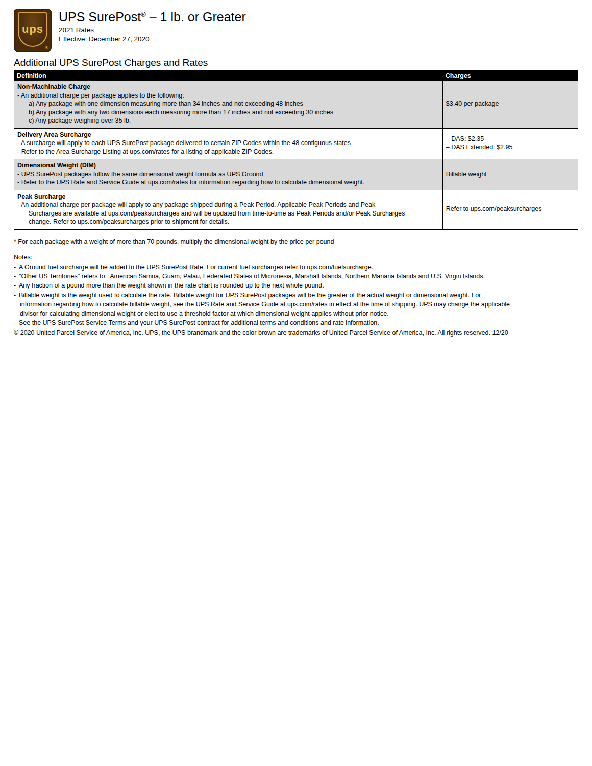ups
®
UPS SurePost® – 1 lb. or Greater
2021 Rates
Effective: December 27, 2020
Additional UPS SurePost Charges and Rates
| Definition | Charges |
| --- | --- |
| Non-Machinable Charge - An additional charge per package applies to the following: a) Any package with one dimension measuring more than 34 inches and not exceeding 48 inches b) Any package with any two dimensions each measuring more than 17 inches and not exceeding 30 inches c) Any package weighing over 35 lb. | $3.40 per package |
| Delivery Area Surcharge - A surcharge will apply to each UPS SurePost package delivered to certain ZIP Codes within the 48 contiguous states - Refer to the Area Surcharge Listing at ups.com/rates for a listing of applicable ZIP Codes. | – DAS: $2.35 – DAS Extended: $2.95 |
| Dimensional Weight (DIM) - UPS SurePost packages follow the same dimensional weight formula as UPS Ground - Refer to the UPS Rate and Service Guide at ups.com/rates for information regarding how to calculate dimensional weight. | Billable weight |
| Peak Surcharge - An additional charge per package will apply to any package shipped during a Peak Period. Applicable Peak Periods and Peak Surcharges are available at ups.com/peaksurcharges and will be updated from time-to-time as Peak Periods and/or Peak Surcharges change. Refer to ups.com/peaksurcharges prior to shipment for details. | Refer to ups.com/peaksurcharges |
* For each package with a weight of more than 70 pounds, multiply the dimensional weight by the price per pound
Notes:
A Ground fuel surcharge will be added to the UPS SurePost Rate. For current fuel surcharges refer to ups.com/fuelsurcharge.
"Other US Territories" refers to: American Samoa, Guam, Palau, Federated States of Micronesia, Marshall Islands, Northern Mariana Islands and U.S. Virgin Islands.
Any fraction of a pound more than the weight shown in the rate chart is rounded up to the next whole pound.
Billable weight is the weight used to calculate the rate. Billable weight for UPS SurePost packages will be the greater of the actual weight or dimensional weight. For
information regarding how to calculate billable weight, see the UPS Rate and Service Guide at ups.com/rates in effect at the time of shipping. UPS may change the applicable
divisor for calculating dimensional weight or elect to use a threshold factor at which dimensional weight applies without prior notice.
See the UPS SurePost Service Terms and your UPS SurePost contract for additional terms and conditions and rate information.
© 2020 United Parcel Service of America, Inc. UPS, the UPS brandmark and the color brown are trademarks of United Parcel Service of America, Inc. All rights reserved. 12/20